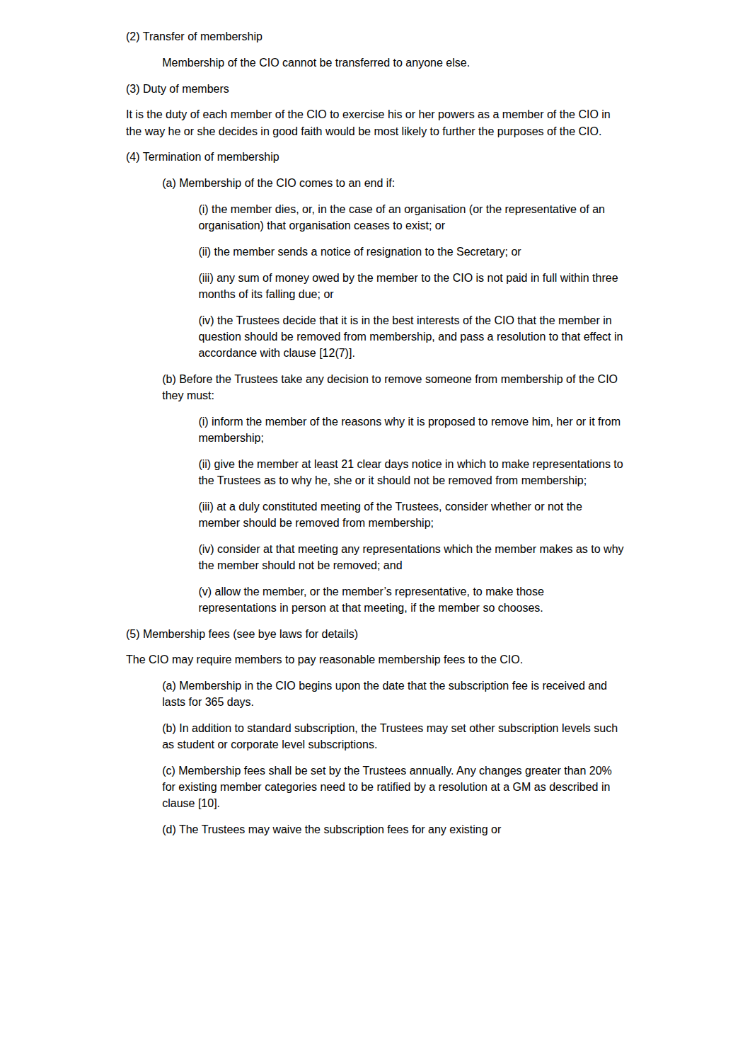(2) Transfer of membership
Membership of the CIO cannot be transferred to anyone else.
(3) Duty of members
It is the duty of each member of the CIO to exercise his or her powers as a member of the CIO in the way he or she decides in good faith would be most likely to further the purposes of the CIO.
(4) Termination of membership
(a) Membership of the CIO comes to an end if:
(i) the member dies, or, in the case of an organisation (or the representative of an organisation) that organisation ceases to exist; or
(ii) the member sends a notice of resignation to the Secretary; or
(iii) any sum of money owed by the member to the CIO is not paid in full within three months of its falling due; or
(iv) the Trustees decide that it is in the best interests of the CIO that the member in question should be removed from membership, and pass a resolution to that effect in accordance with clause [12(7)].
(b) Before the Trustees take any decision to remove someone from membership of the CIO they must:
(i) inform the member of the reasons why it is proposed to remove him, her or it from membership;
(ii) give the member at least 21 clear days notice in which to make representations to the Trustees as to why he, she or it should not be removed from membership;
(iii) at a duly constituted meeting of the Trustees, consider whether or not the member should be removed from membership;
(iv) consider at that meeting any representations which the member makes as to why the member should not be removed; and
(v) allow the member, or the member’s representative, to make those representations in person at that meeting, if the member so chooses.
(5) Membership fees (see bye laws for details)
The CIO may require members to pay reasonable membership fees to the CIO.
(a) Membership in the CIO begins upon the date that the subscription fee is received and lasts for 365 days.
(b) In addition to standard subscription, the Trustees may set other subscription levels such as student or corporate level subscriptions.
(c) Membership fees shall be set by the Trustees annually. Any changes greater than 20% for existing member categories need to be ratified by a resolution at a GM as described in clause [10].
(d) The Trustees may waive the subscription fees for any existing or